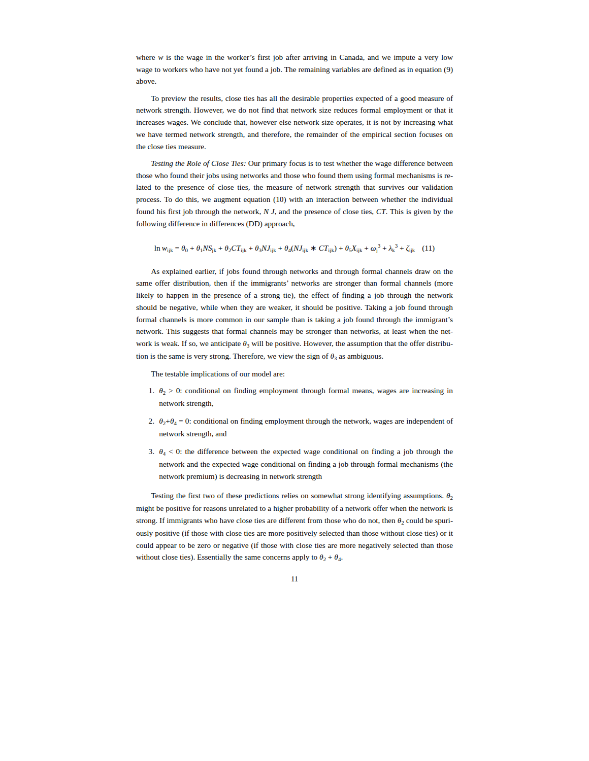where w is the wage in the worker’s first job after arriving in Canada, and we impute a very low wage to workers who have not yet found a job. The remaining variables are defined as in equation (9) above.
To preview the results, close ties has all the desirable properties expected of a good measure of network strength. However, we do not find that network size reduces formal employment or that it increases wages. We conclude that, however else network size operates, it is not by increasing what we have termed network strength, and therefore, the remainder of the empirical section focuses on the close ties measure.
Testing the Role of Close Ties: Our primary focus is to test whether the wage difference between those who found their jobs using networks and those who found them using formal mechanisms is related to the presence of close ties, the measure of network strength that survives our validation process. To do this, we augment equation (10) with an interaction between whether the individual found his first job through the network, N J, and the presence of close ties, CT. This is given by the following difference in differences (DD) approach,
ln wijk = θ 0 + θ 1 NSjk + θ 2 CTijk + θ 3 NJijk + θ 4(NJijk ∗ CTijk) + θ 5 Xijk + ωj 3 + λk 3 + ζijk (11)
As explained earlier, if jobs found through networks and through formal channels draw on the same offer distribution, then if the immigrants’ networks are stronger than formal channels (more likely to happen in the presence of a strong tie), the effect of finding a job through the network should be negative, while when they are weaker, it should be positive. Taking a job found through formal channels is more common in our sample than is taking a job found through the immigrant’s network. This suggests that formal channels may be stronger than networks, at least when the network is weak. If so, we anticipate θ 3 will be positive. However, the assumption that the offer distribution is the same is very strong. Therefore, we view the sign of θ 3 as ambiguous.
The testable implications of our model are:
θ 2 > 0: conditional on finding employment through formal means, wages are increasing in network strength,
θ 2+θ 4 = 0: conditional on finding employment through the network, wages are independent of network strength, and
θ 4 < 0: the difference between the expected wage conditional on finding a job through the network and the expected wage conditional on finding a job through formal mechanisms (the network premium) is decreasing in network strength
Testing the first two of these predictions relies on somewhat strong identifying assumptions. θ 2 might be positive for reasons unrelated to a higher probability of a network offer when the network is strong. If immigrants who have close ties are different from those who do not, then θ 2 could be spuriously positive (if those with close ties are more positively selected than those without close ties) or it could appear to be zero or negative (if those with close ties are more negatively selected than those without close ties). Essentially the same concerns apply to θ 2 + θ 4.
11